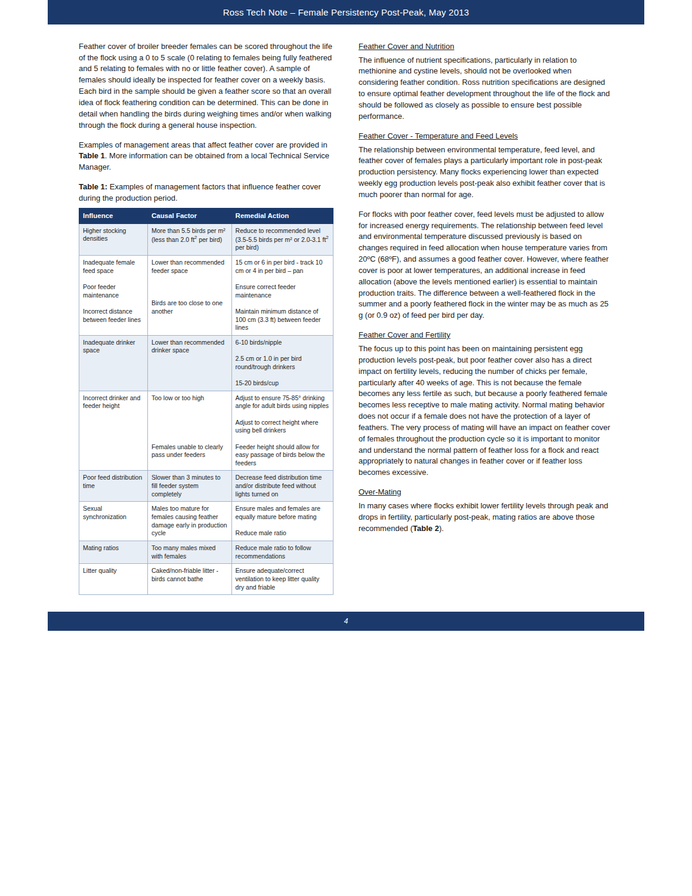Ross Tech Note – Female Persistency Post-Peak, May 2013
Feather cover of broiler breeder females can be scored throughout the life of the flock using a 0 to 5 scale (0 relating to females being fully feathered and 5 relating to females with no or little feather cover). A sample of females should ideally be inspected for feather cover on a weekly basis. Each bird in the sample should be given a feather score so that an overall idea of flock feathering condition can be determined. This can be done in detail when handling the birds during weighing times and/or when walking through the flock during a general house inspection.
Examples of management areas that affect feather cover are provided in Table 1. More information can be obtained from a local Technical Service Manager.
Table 1: Examples of management factors that influence feather cover during the production period.
| Influence | Causal Factor | Remedial Action |
| --- | --- | --- |
| Higher stocking densities | More than 5.5 birds per m² (less than 2.0 ft 2 per bird) | Reduce to recommended level (3.5-5.5 birds per m² or 2.0-3.1 ft 2 per bird) |
| Inadequate female feed space Poor feeder maintenance Incorrect distance between feeder lines | Lower than recommended feeder space Birds are too close to one another | 15 cm or 6 in per bird - track 10 cm or 4 in per bird – pan Ensure correct feeder maintenance Maintain minimum distance of 100 cm (3.3 ft) between feeder lines |
| Inadequate drinker space | Lower than recommended drinker space | 6-10 birds/nipple 2.5 cm or 1.0 in per bird round/trough drinkers 15-20 birds/cup |
| Incorrect drinker and feeder height | Too low or too high Females unable to clearly pass under feeders | Adjust to ensure 75-85° drinking angle for adult birds using nipples Adjust to correct height where using bell drinkers Feeder height should allow for easy passage of birds below the feeders |
| Poor feed distribution time | Slower than 3 minutes to fill feeder system completely | Decrease feed distribution time and/or distribute feed without lights turned on |
| Sexual synchronization | Males too mature for females causing feather damage early in production cycle | Ensure males and females are equally mature before mating Reduce male ratio |
| Mating ratios | Too many males mixed with females | Reduce male ratio to follow recommendations |
| Litter quality | Caked/non-friable litter - birds cannot bathe | Ensure adequate/correct ventilation to keep litter quality dry and friable |
Feather Cover and Nutrition
The influence of nutrient specifications, particularly in relation to methionine and cystine levels, should not be overlooked when considering feather condition. Ross nutrition specifications are designed to ensure optimal feather development throughout the life of the flock and should be followed as closely as possible to ensure best possible performance.
Feather Cover - Temperature and Feed Levels
The relationship between environmental temperature, feed level, and feather cover of females plays a particularly important role in post-peak production persistency. Many flocks experiencing lower than expected weekly egg production levels post-peak also exhibit feather cover that is much poorer than normal for age.
For flocks with poor feather cover, feed levels must be adjusted to allow for increased energy requirements. The relationship between feed level and environmental temperature discussed previously is based on changes required in feed allocation when house temperature varies from 20ºC (68ºF), and assumes a good feather cover. However, where feather cover is poor at lower temperatures, an additional increase in feed allocation (above the levels mentioned earlier) is essential to maintain production traits. The difference between a well-feathered flock in the summer and a poorly feathered flock in the winter may be as much as 25 g (or 0.9 oz) of feed per bird per day.
Feather Cover and Fertility
The focus up to this point has been on maintaining persistent egg production levels post-peak, but poor feather cover also has a direct impact on fertility levels, reducing the number of chicks per female, particularly after 40 weeks of age. This is not because the female becomes any less fertile as such, but because a poorly feathered female becomes less receptive to male mating activity. Normal mating behavior does not occur if a female does not have the protection of a layer of feathers. The very process of mating will have an impact on feather cover of females throughout the production cycle so it is important to monitor and understand the normal pattern of feather loss for a flock and react appropriately to natural changes in feather cover or if feather loss becomes excessive.
Over-Mating
In many cases where flocks exhibit lower fertility levels through peak and drops in fertility, particularly post-peak, mating ratios are above those recommended (Table 2).
4